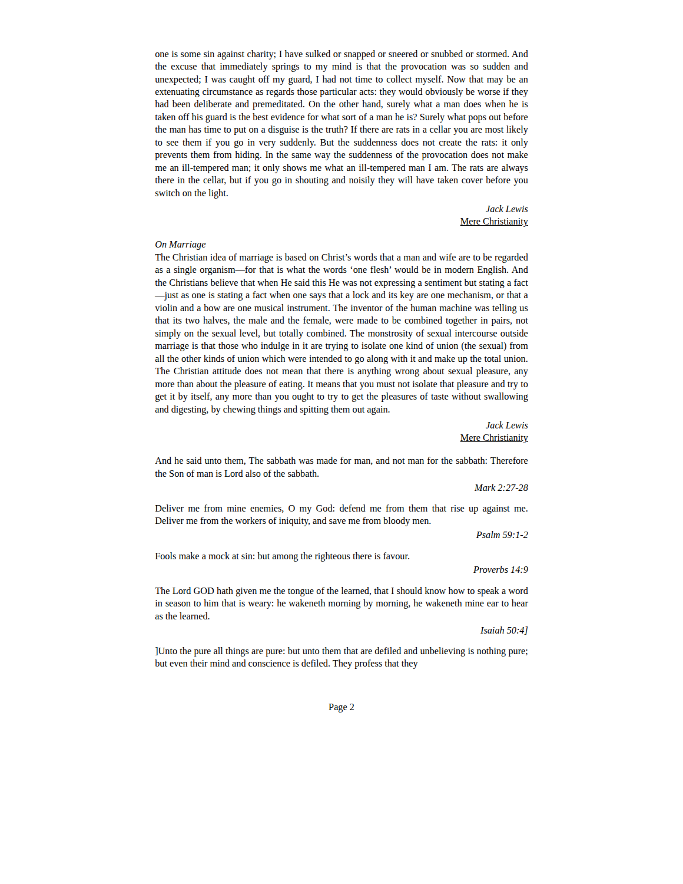one is some sin against charity; I have sulked or snapped or sneered or snubbed or stormed. And the excuse that immediately springs to my mind is that the provocation was so sudden and unexpected; I was caught off my guard, I had not time to collect myself. Now that may be an extenuating circumstance as regards those particular acts: they would obviously be worse if they had been deliberate and premeditated. On the other hand, surely what a man does when he is taken off his guard is the best evidence for what sort of a man he is? Surely what pops out before the man has time to put on a disguise is the truth? If there are rats in a cellar you are most likely to see them if you go in very suddenly. But the suddenness does not create the rats: it only prevents them from hiding. In the same way the suddenness of the provocation does not make me an ill-tempered man; it only shows me what an ill-tempered man I am. The rats are always there in the cellar, but if you go in shouting and noisily they will have taken cover before you switch on the light.
Jack Lewis
Mere Christianity
On Marriage
The Christian idea of marriage is based on Christ’s words that a man and wife are to be regarded as a single organism—for that is what the words ‘one flesh’ would be in modern English. And the Christians believe that when He said this He was not expressing a sentiment but stating a fact—just as one is stating a fact when one says that a lock and its key are one mechanism, or that a violin and a bow are one musical instrument. The inventor of the human machine was telling us that its two halves, the male and the female, were made to be combined together in pairs, not simply on the sexual level, but totally combined. The monstrosity of sexual intercourse outside marriage is that those who indulge in it are trying to isolate one kind of union (the sexual) from all the other kinds of union which were intended to go along with it and make up the total union. The Christian attitude does not mean that there is anything wrong about sexual pleasure, any more than about the pleasure of eating. It means that you must not isolate that pleasure and try to get it by itself, any more than you ought to try to get the pleasures of taste without swallowing and digesting, by chewing things and spitting them out again.
Jack Lewis
Mere Christianity
And he said unto them, The sabbath was made for man, and not man for the sabbath: Therefore the Son of man is Lord also of the sabbath.
Mark 2:27-28
Deliver me from mine enemies, O my God: defend me from them that rise up against me. Deliver me from the workers of iniquity, and save me from bloody men.
Psalm 59:1-2
Fools make a mock at sin: but among the righteous there is favour.
Proverbs 14:9
The Lord GOD hath given me the tongue of the learned, that I should know how to speak a word in season to him that is weary: he wakeneth morning by morning, he wakeneth mine ear to hear as the learned.
Isaiah 50:4]
]Unto the pure all things are pure: but unto them that are defiled and unbelieving is nothing pure; but even their mind and conscience is defiled. They profess that they
Page 2